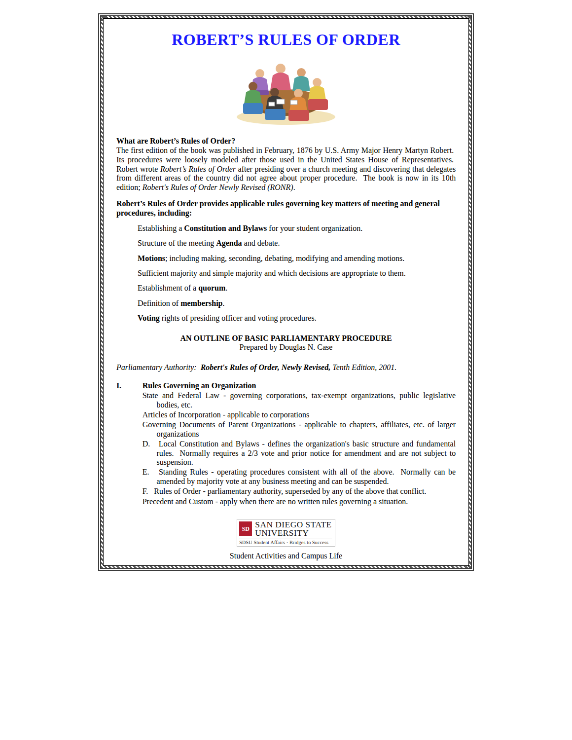ROBERT’S RULES OF ORDER
What are Robert’s Rules of Order?
The first edition of the book was published in February, 1876 by U.S. Army Major Henry Martyn Robert. Its procedures were loosely modeled after those used in the United States House of Representatives. Robert wrote Robert’s Rules of Order after presiding over a church meeting and discovering that delegates from different areas of the country did not agree about proper procedure. The book is now in its 10th edition; Robert's Rules of Order Newly Revised (RONR).
Robert’s Rules of Order provides applicable rules governing key matters of meeting and general procedures, including:
Establishing a Constitution and Bylaws for your student organization.
Structure of the meeting Agenda and debate.
Motions; including making, seconding, debating, modifying and amending motions.
Sufficient majority and simple majority and which decisions are appropriate to them.
Establishment of a quorum.
Definition of membership.
Voting rights of presiding officer and voting procedures.
AN OUTLINE OF BASIC PARLIAMENTARY PROCEDURE
Prepared by Douglas N. Case
Parliamentary Authority: Robert's Rules of Order, Newly Revised, Tenth Edition, 2001.
I.
Rules Governing an Organization
State and Federal Law - governing corporations, tax-exempt organizations, public legislative bodies, etc.
Articles of Incorporation - applicable to corporations
Governing Documents of Parent Organizations - applicable to chapters, affiliates, etc. of larger organizations
D. Local Constitution and Bylaws - defines the organization's basic structure and fundamental rules. Normally requires a 2/3 vote and prior notice for amendment and are not subject to suspension.
E. Standing Rules - operating procedures consistent with all of the above. Normally can be amended by majority vote at any business meeting and can be suspended.
F. Rules of Order - parliamentary authority, superseded by any of the above that conflict.
Precedent and Custom - apply when there are no written rules governing a situation.
SD
SAN DIEGO STATE
UNIVERSITY
SDSU Student Affairs · Bridges to Success
Student Activities and Campus Life